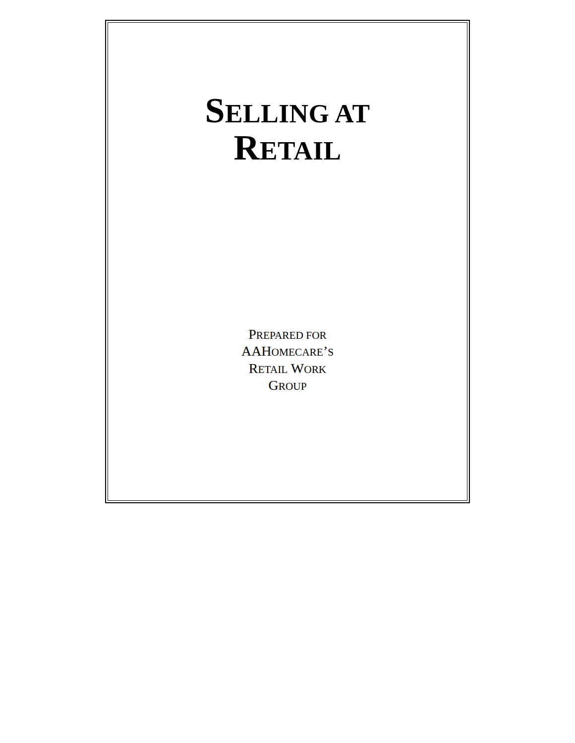SELLING AT RETAIL
PREPARED FOR AAHOMECARE’S RETAIL WORK GROUP